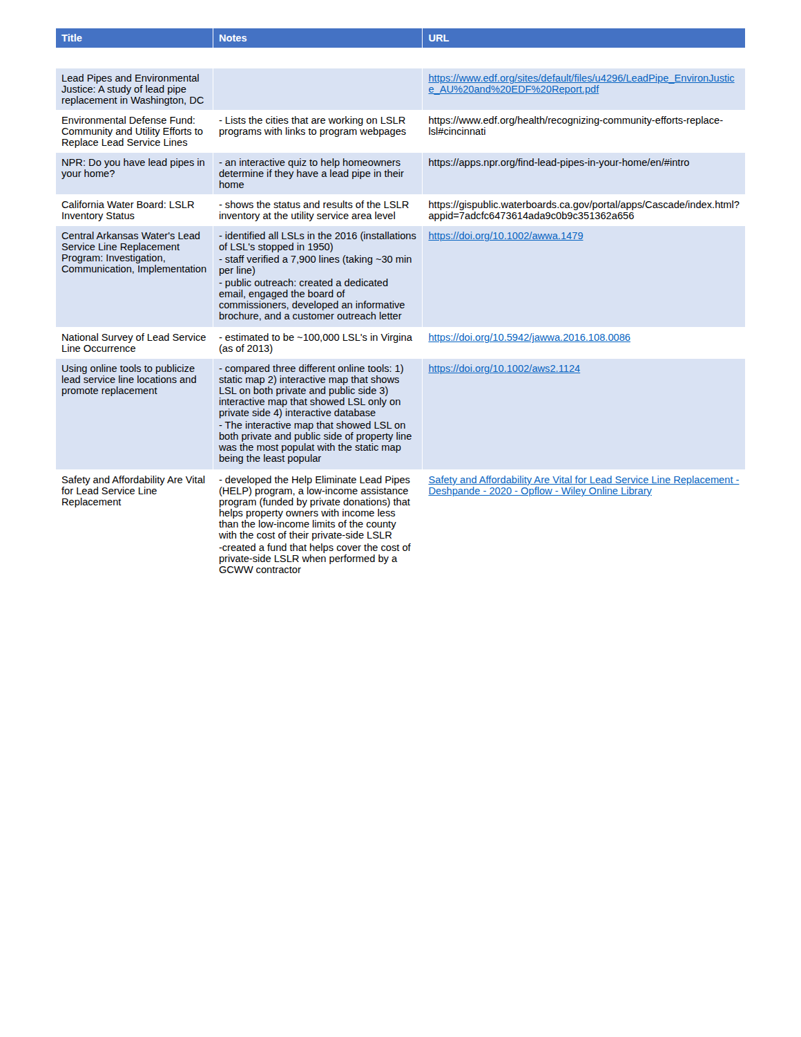| Title | Notes | URL |
| --- | --- | --- |
| Lead Pipes and Environmental Justice: A study of lead pipe replacement in Washington, DC | | https://www.edf.org/sites/default/files/u4296/LeadPipe_EnvironJustice_AU%20and%20EDF%20Report.pdf |
| Environmental Defense Fund: Community and Utility Efforts to Replace Lead Service Lines | - Lists the cities that are working on LSLR programs with links to program webpages | https://www.edf.org/health/recognizing-community-efforts-replace-lsl#cincinnati |
| NPR: Do you have lead pipes in your home? | - an interactive quiz to help homeowners determine if they have a lead pipe in their home | https://apps.npr.org/find-lead-pipes-in-your-home/en/#intro |
| California Water Board: LSLR Inventory Status | - shows the status and results of the LSLR inventory at the utility service area level | https://gispublic.waterboards.ca.gov/portal/apps/Cascade/index.html?appid=7adcfc6473614ada9c0b9c351362a656 |
| Central Arkansas Water's Lead Service Line Replacement Program: Investigation, Communication, Implementation | - identified all LSLs in the 2016 (installations of LSL's stopped in 1950) - staff verified a 7,900 lines (taking ~30 min per line) - public outreach: created a dedicated email, engaged the board of commissioners, developed an informative brochure, and a customer outreach letter | https://doi.org/10.1002/awwa.1479 |
| National Survey of Lead Service Line Occurrence | - estimated to be ~100,000 LSL's in Virgina (as of 2013) | https://doi.org/10.5942/jawwa.2016.108.0086 |
| Using online tools to publicize lead service line locations and promote replacement | - compared three different online tools: 1) static map 2) interactive map that shows LSL on both private and public side 3) interactive map that showed LSL only on private side 4) interactive database - The interactive map that showed LSL on both private and public side of property line was the most populat with the static map being the least popular | https://doi.org/10.1002/aws2.1124 |
| Safety and Affordability Are Vital for Lead Service Line Replacement | - developed the Help Eliminate Lead Pipes (HELP) program, a low-income assistance program (funded by private donations) that helps property owners with income less than the low-income limits of the county with the cost of their private-side LSLR -created a fund that helps cover the cost of private-side LSLR when performed by a GCWW contractor | Safety and Affordability Are Vital for Lead Service Line Replacement - Deshpande - 2020 - Opflow - Wiley Online Library |